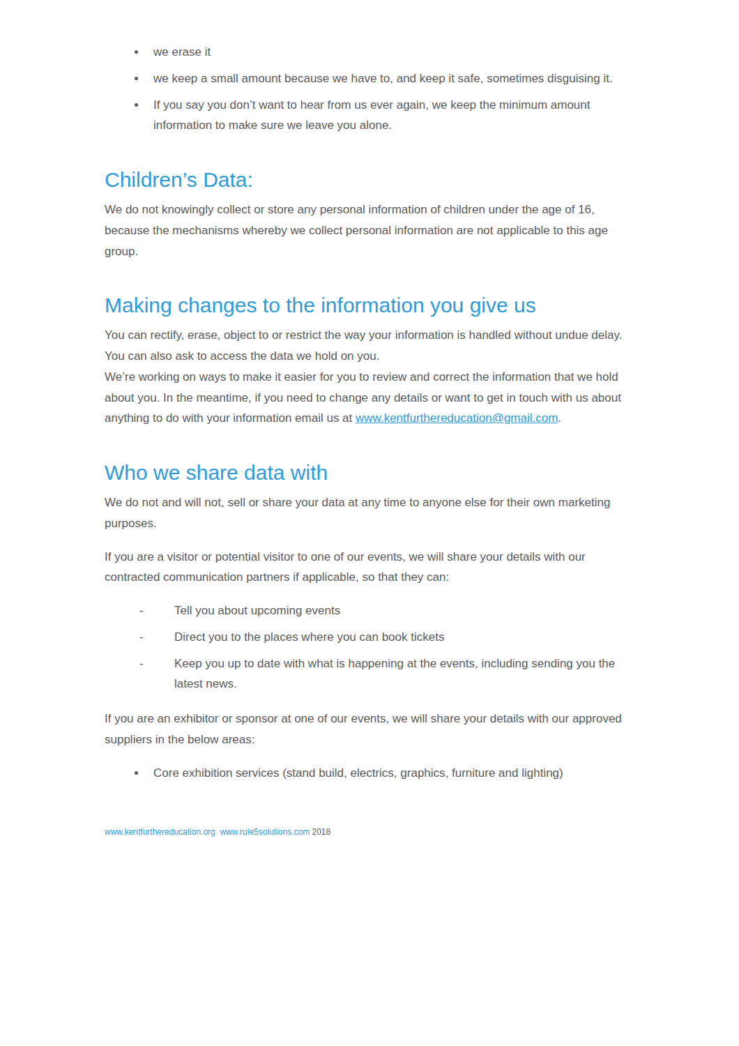we erase it
we keep a small amount because we have to, and keep it safe, sometimes disguising it.
If you say you don’t want to hear from us ever again, we keep the minimum amount information to make sure we leave you alone.
Children’s Data:
We do not knowingly collect or store any personal information of children under the age of 16, because the mechanisms whereby we collect personal information are not applicable to this age group.
Making changes to the information you give us
You can rectify, erase, object to or restrict the way your information is handled without undue delay. You can also ask to access the data we hold on you.
We’re working on ways to make it easier for you to review and correct the information that we hold about you. In the meantime, if you need to change any details or want to get in touch with us about anything to do with your information email us at www.kentfurthereducation@gmail.com.
Who we share data with
We do not and will not, sell or share your data at any time to anyone else for their own marketing purposes.
If you are a visitor or potential visitor to one of our events, we will share your details with our contracted communication partners if applicable, so that they can:
Tell you about upcoming events
Direct you to the places where you can book tickets
Keep you up to date with what is happening at the events, including sending you the latest news.
If you are an exhibitor or sponsor at one of our events, we will share your details with our approved suppliers in the below areas:
Core exhibition services (stand build, electrics, graphics, furniture and lighting)
www.kentfurthereducation.org www.rule5solutions.com 2018